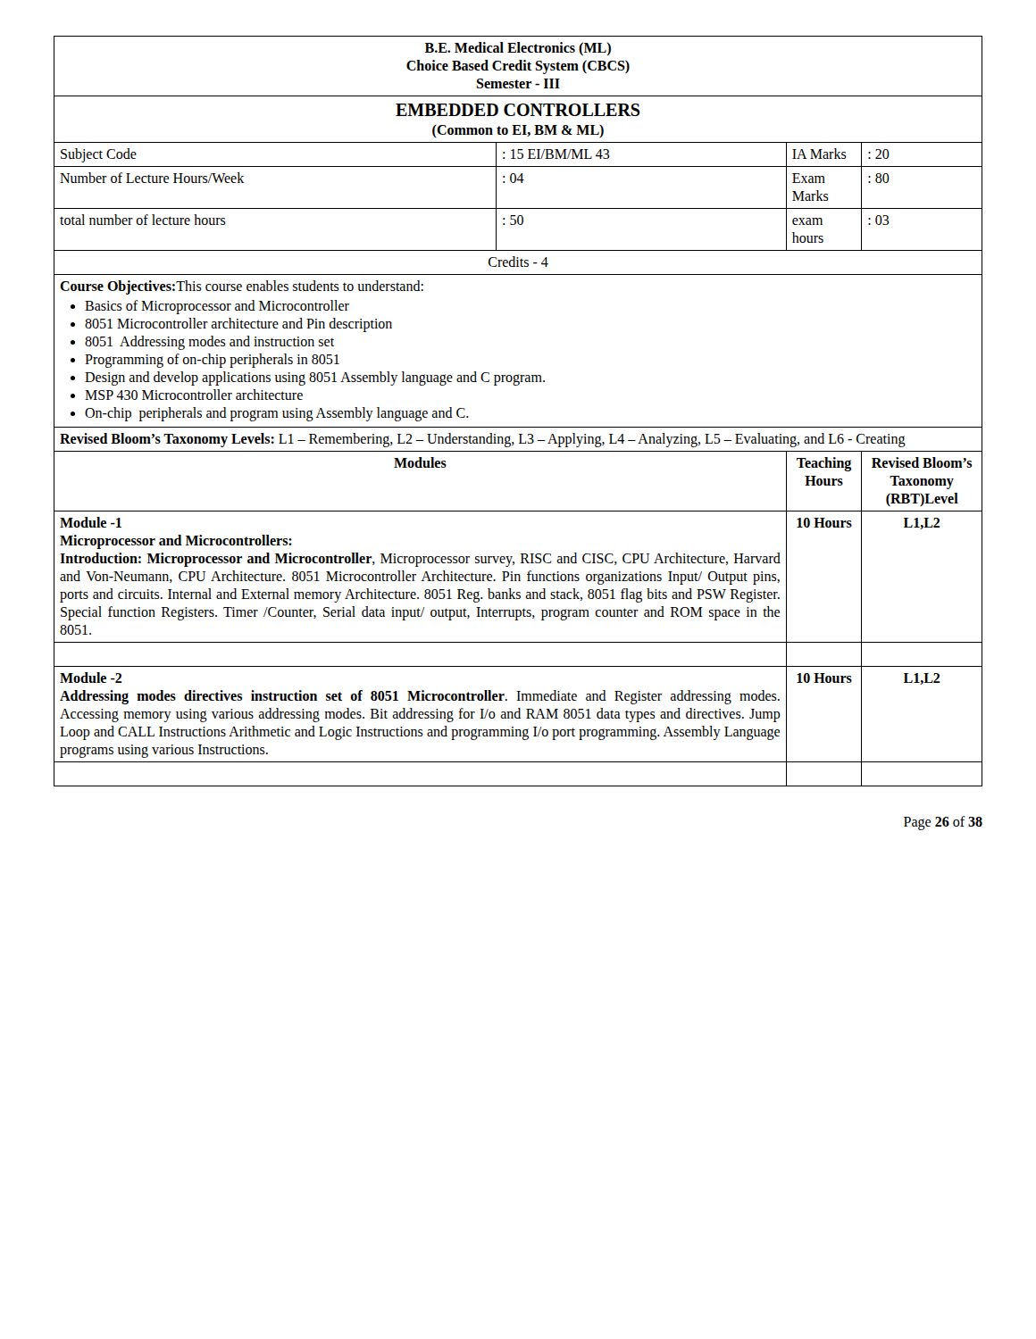| B.E. Medical Electronics (ML) Choice Based Credit System (CBCS) Semester - III |
| EMBEDDED CONTROLLERS (Common to EI, BM & ML) |
| Subject Code | : 15 EI/BM/ML 43 | IA Marks | : 20 |
| Number of Lecture Hours/Week | : 04 | Exam Marks | : 80 |
| total number of lecture hours | : 50 | exam hours | : 03 |
| Credits - 4 |
| Course Objectives: This course enables students to understand: Basics of Microprocessor and Microcontroller 8051 Microcontroller architecture and Pin description 8051 Addressing modes and instruction set Programming of on-chip peripherals in 8051 Design and develop applications using 8051 Assembly language and C program. MSP 430 Microcontroller architecture On-chip peripherals and program using Assembly language and C. |
| Revised Bloom’s Taxonomy Levels: L1 – Remembering, L2 – Understanding, L3 – Applying, L4 – Analyzing, L5 – Evaluating, and L6 - Creating |
| Modules | Teaching Hours | Revised Bloom’s Taxonomy (RBT)Level |
| Module -1 Microprocessor and Microcontrollers: Introduction: Microprocessor and Microcontroller , Microprocessor survey, RISC and CISC, CPU Architecture, Harvard and Von-Neumann, CPU Architecture. 8051 Microcontroller Architecture. Pin functions organizations Input/ Output pins, ports and circuits. Internal and External memory Architecture. 8051 Reg. banks and stack, 8051 flag bits and PSW Register. Special function Registers. Timer /Counter, Serial data input/ output, Interrupts, program counter and ROM space in the 8051. | 10 Hours | L1,L2 |
| Module -2 Addressing modes directives instruction set of 8051 Microcontroller . Immediate and Register addressing modes. Accessing memory using various addressing modes. Bit addressing for I/o and RAM 8051 data types and directives. Jump Loop and CALL Instructions Arithmetic and Logic Instructions and programming I/o port programming. Assembly Language programs using various Instructions. | 10 Hours | L1,L2 |
Page 26 of 38